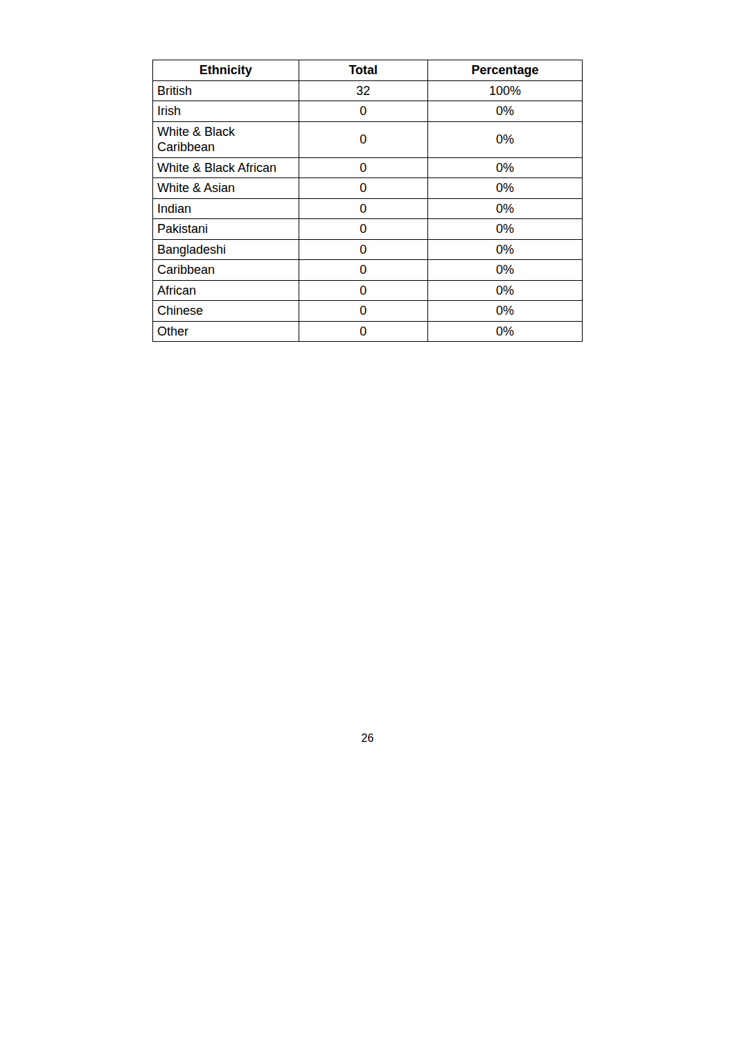| Ethnicity | Total | Percentage |
| --- | --- | --- |
| British | 32 | 100% |
| Irish | 0 | 0% |
| White & Black Caribbean | 0 | 0% |
| White & Black African | 0 | 0% |
| White & Asian | 0 | 0% |
| Indian | 0 | 0% |
| Pakistani | 0 | 0% |
| Bangladeshi | 0 | 0% |
| Caribbean | 0 | 0% |
| African | 0 | 0% |
| Chinese | 0 | 0% |
| Other | 0 | 0% |
26